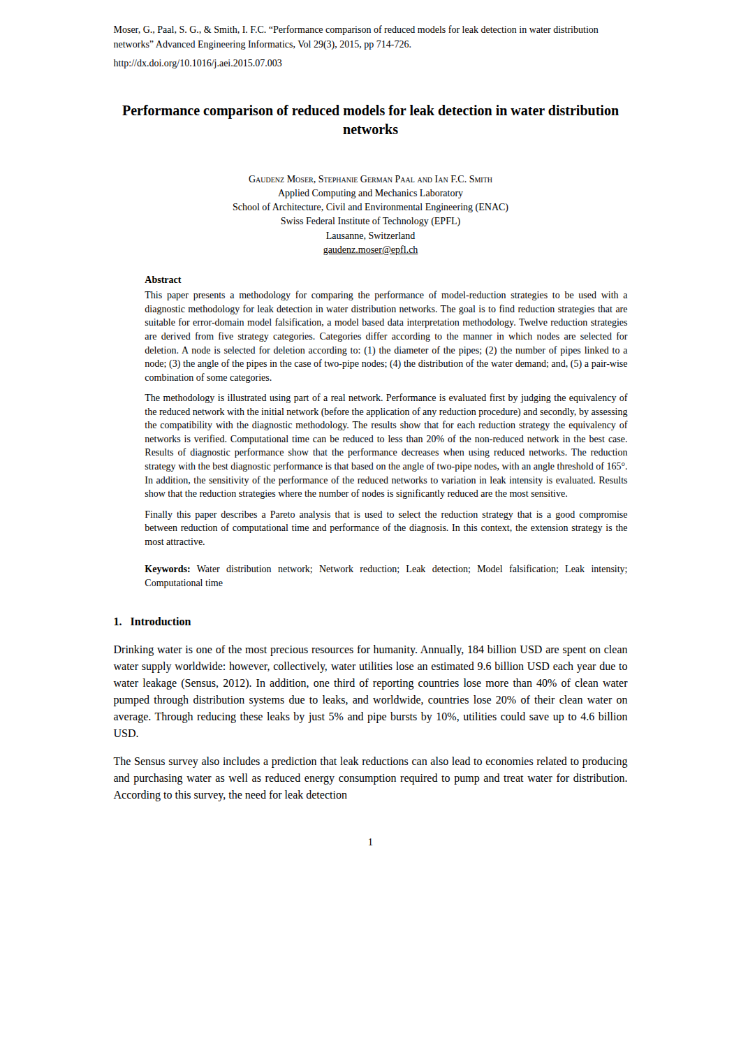Moser, G., Paal, S. G., & Smith, I. F.C. “Performance comparison of reduced models for leak detection in water distribution networks” Advanced Engineering Informatics, Vol 29(3), 2015, pp 714-726.
http://dx.doi.org/10.1016/j.aei.2015.07.003
Performance comparison of reduced models for leak detection in water distribution networks
Gaudenz Moser, Stephanie German Paal and Ian F.C. Smith
Applied Computing and Mechanics Laboratory
School of Architecture, Civil and Environmental Engineering (ENAC)
Swiss Federal Institute of Technology (EPFL)
Lausanne, Switzerland
gaudenz.moser@epfl.ch
Abstract
This paper presents a methodology for comparing the performance of model-reduction strategies to be used with a diagnostic methodology for leak detection in water distribution networks. The goal is to find reduction strategies that are suitable for error-domain model falsification, a model based data interpretation methodology. Twelve reduction strategies are derived from five strategy categories. Categories differ according to the manner in which nodes are selected for deletion. A node is selected for deletion according to: (1) the diameter of the pipes; (2) the number of pipes linked to a node; (3) the angle of the pipes in the case of two-pipe nodes; (4) the distribution of the water demand; and, (5) a pair-wise combination of some categories.
The methodology is illustrated using part of a real network. Performance is evaluated first by judging the equivalency of the reduced network with the initial network (before the application of any reduction procedure) and secondly, by assessing the compatibility with the diagnostic methodology. The results show that for each reduction strategy the equivalency of networks is verified. Computational time can be reduced to less than 20% of the non-reduced network in the best case. Results of diagnostic performance show that the performance decreases when using reduced networks. The reduction strategy with the best diagnostic performance is that based on the angle of two-pipe nodes, with an angle threshold of 165°. In addition, the sensitivity of the performance of the reduced networks to variation in leak intensity is evaluated. Results show that the reduction strategies where the number of nodes is significantly reduced are the most sensitive.
Finally this paper describes a Pareto analysis that is used to select the reduction strategy that is a good compromise between reduction of computational time and performance of the diagnosis. In this context, the extension strategy is the most attractive.
Keywords: Water distribution network; Network reduction; Leak detection; Model falsification; Leak intensity; Computational time
1. Introduction
Drinking water is one of the most precious resources for humanity. Annually, 184 billion USD are spent on clean water supply worldwide: however, collectively, water utilities lose an estimated 9.6 billion USD each year due to water leakage (Sensus, 2012). In addition, one third of reporting countries lose more than 40% of clean water pumped through distribution systems due to leaks, and worldwide, countries lose 20% of their clean water on average. Through reducing these leaks by just 5% and pipe bursts by 10%, utilities could save up to 4.6 billion USD.
The Sensus survey also includes a prediction that leak reductions can also lead to economies related to producing and purchasing water as well as reduced energy consumption required to pump and treat water for distribution. According to this survey, the need for leak detection
1